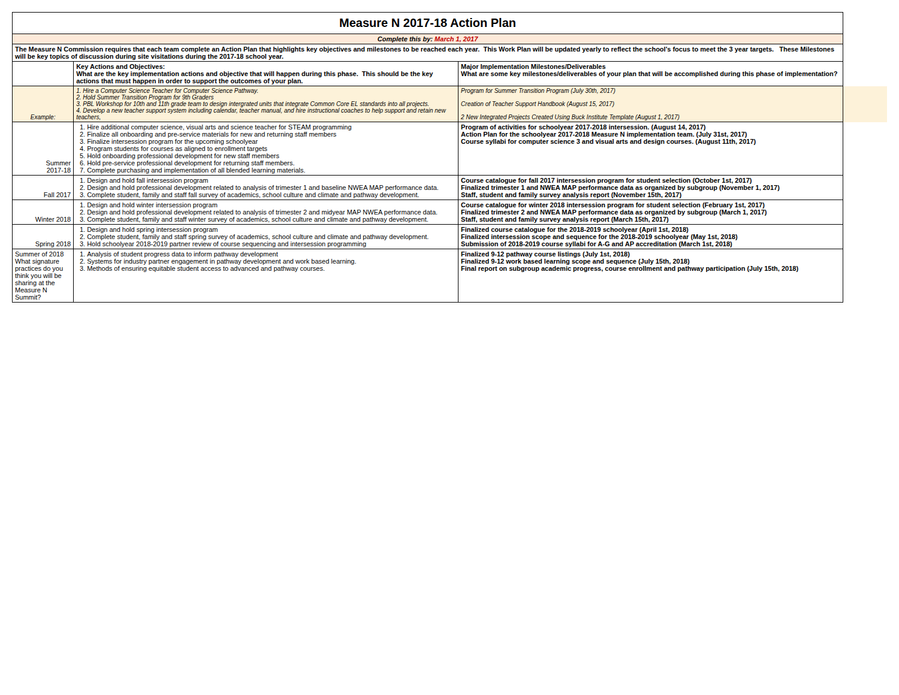| Measure N 2017-18 Action Plan | |
| Complete this by: March 1, 2017 | |
| The Measure N Commission requires that each team complete an Action Plan that highlights key objectives and milestones to be reached each year. This Work Plan will be updated yearly to reflect the school's focus to meet the 3 year targets. These Milestones will be key topics of discussion during site visitations during the 2017-18 school year. | |
| | Key Actions and Objectives: What are the key implementation actions and objective that will happen during this phase. This should be the key actions that must happen in order to support the outcomes of your plan. | Major Implementation Milestones/Deliverables What are some key milestones/deliverables of your plan that will be accomplished during this phase of implementation? | |
| Example: | 1. Hire a Computer Science Teacher for Computer Science Pathway. 2. Hold Summer Transition Program for 9th Graders 3. PBL Workshop for 10th and 11th grade team to design intergrated units that integrate Common Core EL standards into all projects. 4. Develop a new teacher support system including calendar, teacher manual, and hire instructional coaches to help support and retain new teachers, | Program for Summer Transition Program (July 30th, 2017) Creation of Teacher Support Handbook (August 15, 2017) 2 New Integrated Projects Created Using Buck Institute Template (August 1, 2017) | |
| Summer 2017-18 | Hire additional computer science, visual arts and science teacher for STEAM programming Finalize all onboarding and pre-service materials for new and returning staff members Finalize intersession program for the upcoming schoolyear Program students for courses as aligned to enrollment targets Hold onboarding professional development for new staff members Hold pre-service professional development for returning staff members. Complete purchasing and implementation of all blended learning materials. | Program of activities for schoolyear 2017-2018 intersession. (August 14, 2017) Action Plan for the schoolyear 2017-2018 Measure N implementation team. (July 31st, 2017) Course syllabi for computer science 3 and visual arts and design courses. (August 11th, 2017) | |
| Fall 2017 | Design and hold fall intersession program Design and hold professional development related to analysis of trimester 1 and baseline NWEA MAP performance data. Complete student, family and staff fall survey of academics, school culture and climate and pathway development. | Course catalogue for fall 2017 intersession program for student selection (October 1st, 2017) Finalized trimester 1 and NWEA MAP performance data as organized by subgroup (November 1, 2017) Staff, student and family survey analysis report (November 15th, 2017) | |
| Winter 2018 | Design and hold winter intersession program Design and hold professional development related to analysis of trimester 2 and midyear MAP NWEA performance data. Complete student, family and staff winter survey of academics, school culture and climate and pathway development. | Course catalogue for winter 2018 intersession program for student selection (February 1st, 2017) Finalized trimester 2 and NWEA MAP performance data as organized by subgroup (March 1, 2017) Staff, student and family survey analysis report (March 15th, 2017) | |
| Spring 2018 | Design and hold spring intersession program Complete student, family and staff spring survey of academics, school culture and climate and pathway development. Hold schoolyear 2018-2019 partner review of course sequencing and intersession programming | Finalized course catalogue for the 2018-2019 schoolyear (April 1st, 2018) Finalized intersession scope and sequence for the 2018-2019 schoolyear (May 1st, 2018) Submission of 2018-2019 course syllabi for A-G and AP accreditation (March 1st, 2018) | |
| Summer of 2018 What signature practices do you think you will be sharing at the Measure N Summit? | Analysis of student progress data to inform pathway development Systems for industry partner engagement in pathway development and work based learning. Methods of ensuring equitable student access to advanced and pathway courses. | Finalized 9-12 pathway course listings (July 1st, 2018) Finalized 9-12 work based learning scope and sequence (July 15th, 2018) Final report on subgroup academic progress, course enrollment and pathway participation (July 15th, 2018) | |